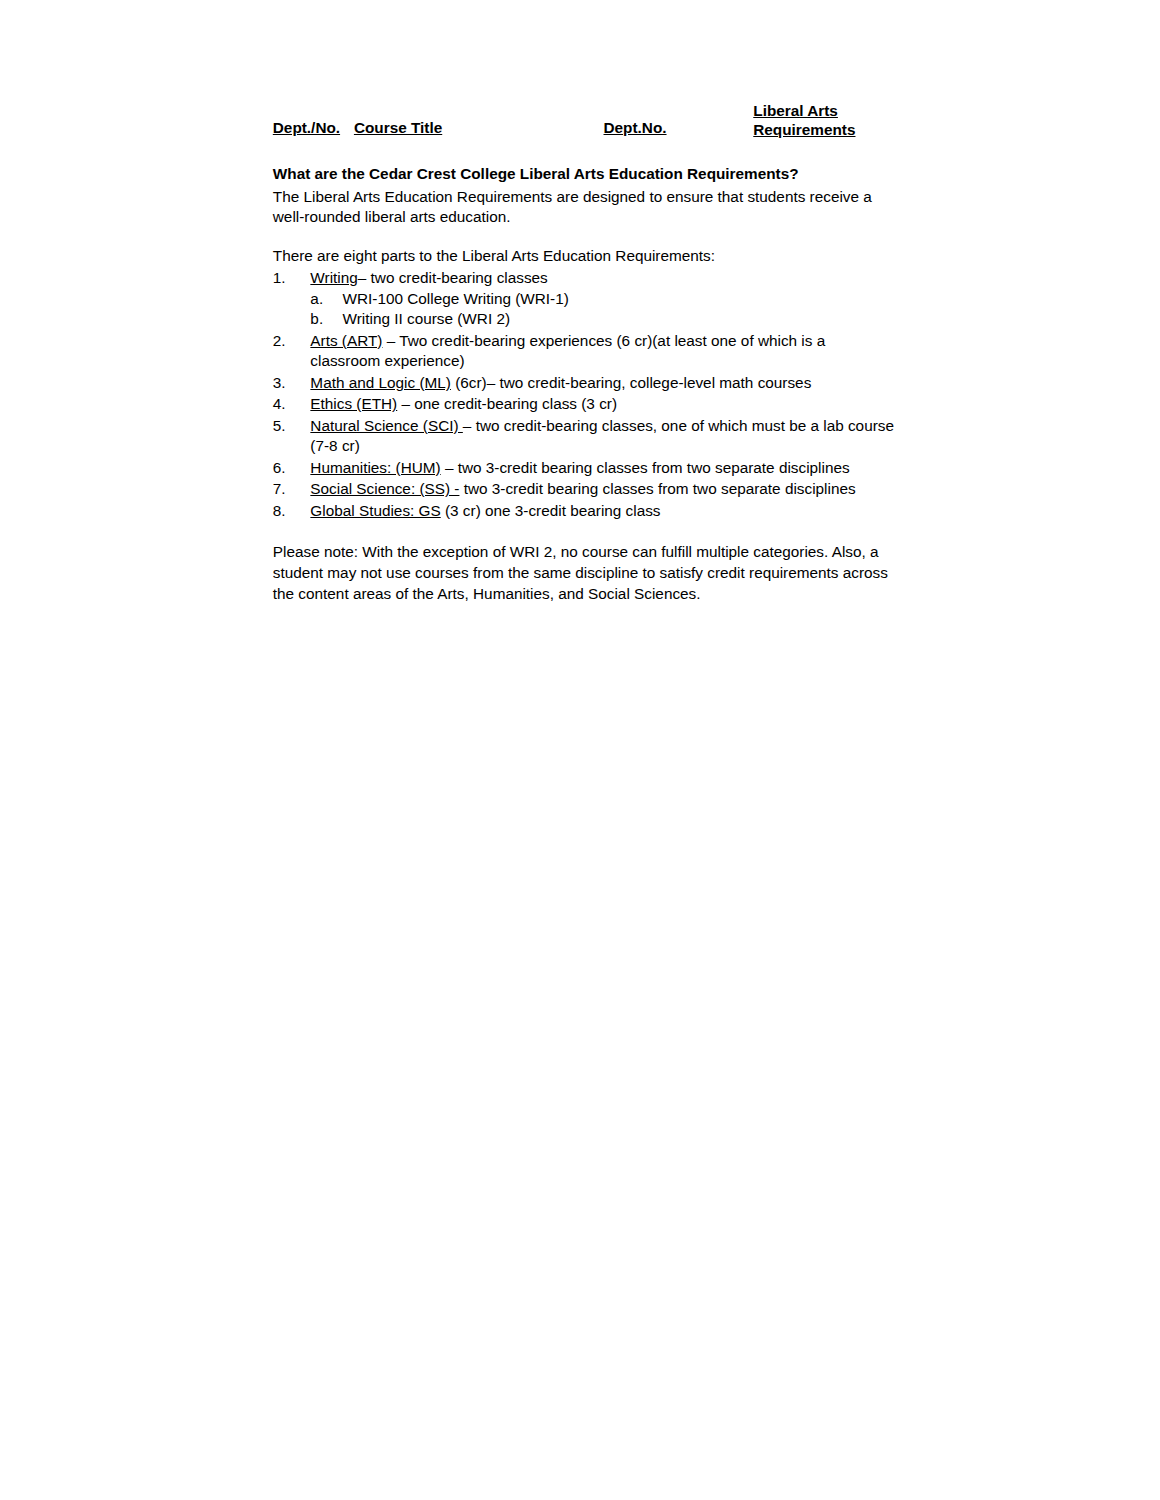| Dept./No. | Course Title | Dept.No. | Liberal Arts Requirements |
What are the Cedar Crest College Liberal Arts Education Requirements?
The Liberal Arts Education Requirements are designed to ensure that students receive a well-rounded liberal arts education.
There are eight parts to the Liberal Arts Education Requirements:
1. Writing– two credit-bearing classes
a. WRI-100 College Writing (WRI-1)
b. Writing II course (WRI 2)
2. Arts (ART) – Two credit-bearing experiences (6 cr)(at least one of which is a classroom experience)
3. Math and Logic (ML) (6cr)– two credit-bearing, college-level math courses
4. Ethics (ETH) – one credit-bearing class (3 cr)
5. Natural Science (SCI) – two credit-bearing classes, one of which must be a lab course (7-8 cr)
6. Humanities: (HUM) – two 3-credit bearing classes from two separate disciplines
7. Social Science: (SS) - two 3-credit bearing classes from two separate disciplines
8. Global Studies: GS (3 cr) one 3-credit bearing class
Please note: With the exception of WRI 2, no course can fulfill multiple categories. Also, a student may not use courses from the same discipline to satisfy credit requirements across the content areas of the Arts, Humanities, and Social Sciences.